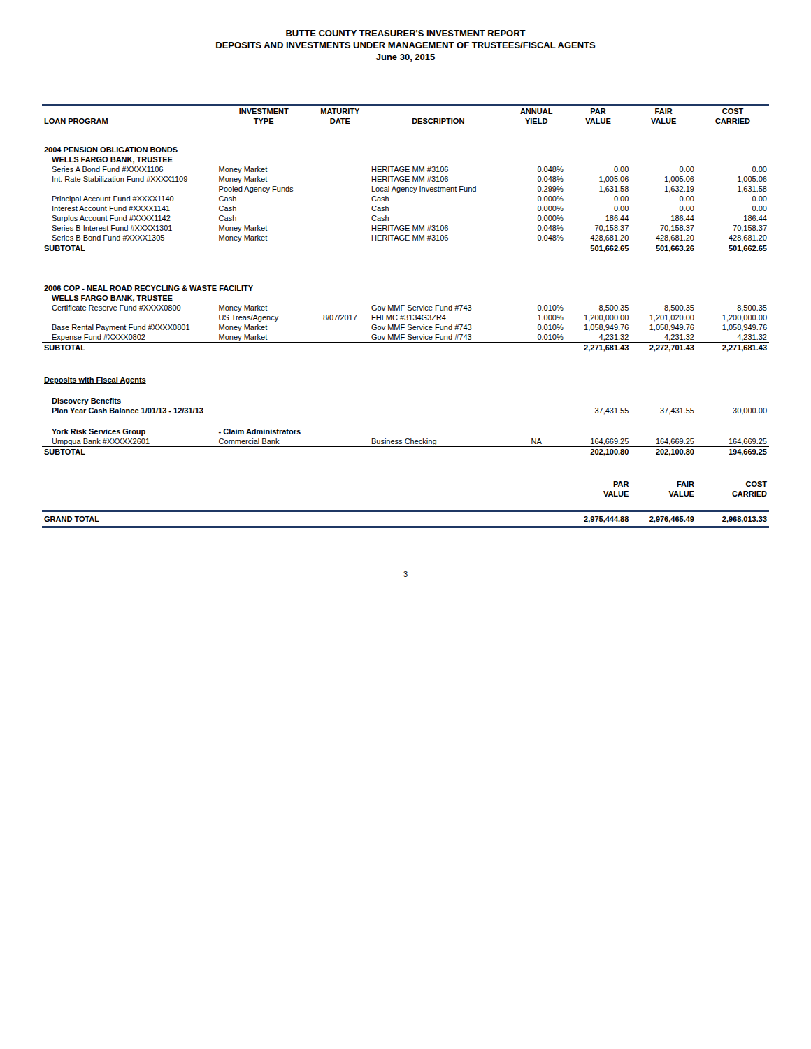BUTTE COUNTY TREASURER'S INVESTMENT REPORT
DEPOSITS AND INVESTMENTS UNDER MANAGEMENT OF TRUSTEES/FISCAL AGENTS
June 30, 2015
| | INVESTMENT | MATURITY | | ANNUAL | PAR | FAIR | COST |
| --- | --- | --- | --- | --- | --- | --- | --- |
| LOAN PROGRAM | TYPE | DATE | DESCRIPTION | YIELD | VALUE | VALUE | CARRIED |
| 2004 PENSION OBLIGATION BONDS | |
| WELLS FARGO BANK, TRUSTEE | |
| Series A Bond Fund #XXXX1106 | Money Market | | HERITAGE MM #3106 | 0.048% | 0.00 | 0.00 | 0.00 |
| Int. Rate Stabilization Fund #XXXX1109 | Money Market | | HERITAGE MM #3106 | 0.048% | 1,005.06 | 1,005.06 | 1,005.06 |
| | Pooled Agency Funds | | Local Agency Investment Fund | 0.299% | 1,631.58 | 1,632.19 | 1,631.58 |
| Principal Account Fund #XXXX1140 | Cash | | Cash | 0.000% | 0.00 | 0.00 | 0.00 |
| Interest Account Fund #XXXX1141 | Cash | | Cash | 0.000% | 0.00 | 0.00 | 0.00 |
| Surplus Account Fund #XXXX1142 | Cash | | Cash | 0.000% | 186.44 | 186.44 | 186.44 |
| Series B Interest Fund #XXXX1301 | Money Market | | HERITAGE MM #3106 | 0.048% | 70,158.37 | 70,158.37 | 70,158.37 |
| Series B Bond Fund #XXXX1305 | Money Market | | HERITAGE MM #3106 | 0.048% | 428,681.20 | 428,681.20 | 428,681.20 |
| SUBTOTAL | | | | | 501,662.65 | 501,663.26 | 501,662.65 |
| 2006 COP - NEAL ROAD RECYCLING & WASTE FACILITY | |
| WELLS FARGO BANK, TRUSTEE | |
| Certificate Reserve Fund #XXXX0800 | Money Market | | Gov MMF Service Fund #743 | 0.010% | 8,500.35 | 8,500.35 | 8,500.35 |
| | US Treas/Agency | 8/07/2017 | FHLMC #3134G3ZR4 | 1.000% | 1,200,000.00 | 1,201,020.00 | 1,200,000.00 |
| Base Rental Payment Fund #XXXX0801 | Money Market | | Gov MMF Service Fund #743 | 0.010% | 1,058,949.76 | 1,058,949.76 | 1,058,949.76 |
| Expense Fund #XXXX0802 | Money Market | | Gov MMF Service Fund #743 | 0.010% | 4,231.32 | 4,231.32 | 4,231.32 |
| SUBTOTAL | | | | | 2,271,681.43 | 2,272,701.43 | 2,271,681.43 |
| Deposits with Fiscal Agents | |
| Discovery Benefits | |
| Plan Year Cash Balance 1/01/13 - 12/31/13 | | | | | 37,431.55 | 37,431.55 | 30,000.00 |
| York Risk Services Group | - Claim Administrators | |
| Umpqua Bank #XXXXX2601 | Commercial Bank | | Business Checking | NA | 164,669.25 | 164,669.25 | 164,669.25 |
| SUBTOTAL | | | | | 202,100.80 | 202,100.80 | 194,669.25 |
| | PAR | FAIR | COST |
| | VALUE | VALUE | CARRIED |
| GRAND TOTAL | | | | | 2,975,444.88 | 2,976,465.49 | 2,968,013.33 |
3